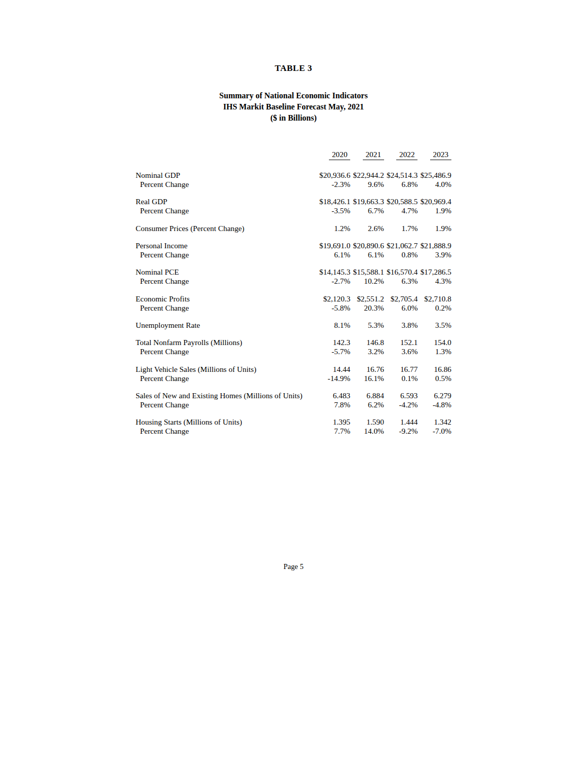TABLE 3
Summary of National Economic Indicators
IHS Markit Baseline Forecast May, 2021
($ in Billions)
| | 2020 | 2021 | 2022 | 2023 |
| --- | --- | --- | --- | --- |
| Nominal GDP | $20,936.6 | $22,944.2 | $24,514.3 | $25,486.9 |
| Percent Change | -2.3% | 9.6% | 6.8% | 4.0% |
| Real GDP | $18,426.1 | $19,663.3 | $20,588.5 | $20,969.4 |
| Percent Change | -3.5% | 6.7% | 4.7% | 1.9% |
| Consumer Prices (Percent Change) | 1.2% | 2.6% | 1.7% | 1.9% |
| Personal Income | $19,691.0 | $20,890.6 | $21,062.7 | $21,888.9 |
| Percent Change | 6.1% | 6.1% | 0.8% | 3.9% |
| Nominal PCE | $14,145.3 | $15,588.1 | $16,570.4 | $17,286.5 |
| Percent Change | -2.7% | 10.2% | 6.3% | 4.3% |
| Economic Profits | $2,120.3 | $2,551.2 | $2,705.4 | $2,710.8 |
| Percent Change | -5.8% | 20.3% | 6.0% | 0.2% |
| Unemployment Rate | 8.1% | 5.3% | 3.8% | 3.5% |
| Total Nonfarm Payrolls (Millions) | 142.3 | 146.8 | 152.1 | 154.0 |
| Percent Change | -5.7% | 3.2% | 3.6% | 1.3% |
| Light Vehicle Sales (Millions of Units) | 14.44 | 16.76 | 16.77 | 16.86 |
| Percent Change | -14.9% | 16.1% | 0.1% | 0.5% |
| Sales of New and Existing Homes (Millions of Units) | 6.483 | 6.884 | 6.593 | 6.279 |
| Percent Change | 7.8% | 6.2% | -4.2% | -4.8% |
| Housing Starts (Millions of Units) | 1.395 | 1.590 | 1.444 | 1.342 |
| Percent Change | 7.7% | 14.0% | -9.2% | -7.0% |
Page 5